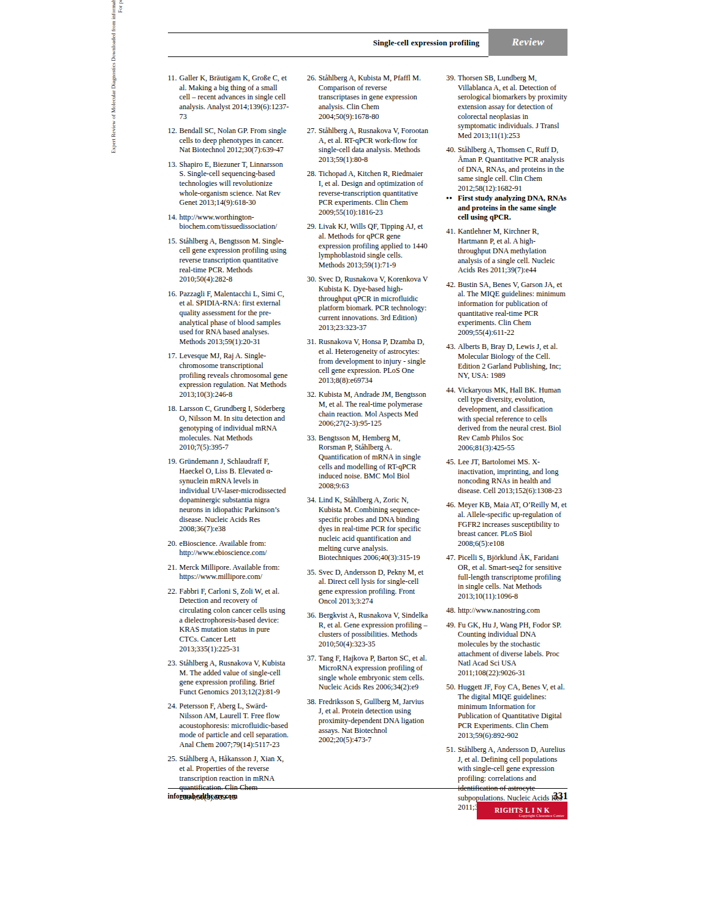Expert Review of Molecular Diagnostics Downloaded from informahealthcare.com by 50.245.23.113 on 03/21/14 For personal use only.
Single-cell expression profiling
Review
Galler K, Bräutigam K, Große C, et al. Making a big thing of a small cell – recent advances in single cell analysis. Analyst 2014;139(6):1237-73
Bendall SC, Nolan GP. From single cells to deep phenotypes in cancer. Nat Biotechnol 2012;30(7):639-47
Shapiro E, Biezuner T, Linnarsson S. Single-cell sequencing-based technologies will revolutionize whole-organism science. Nat Rev Genet 2013;14(9):618-30
http://www.worthington-biochem.com/tissuedissociation/
Ståhlberg A, Bengtsson M. Single-cell gene expression profiling using reverse transcription quantitative real-time PCR. Methods 2010;50(4):282-8
Pazzagli F, Malentacchi L, Simi C, et al. SPIDIA-RNA: first external quality assessment for the pre-analytical phase of blood samples used for RNA based analyses. Methods 2013;59(1):20-31
Levesque MJ, Raj A. Single-chromosome transcriptional profiling reveals chromosomal gene expression regulation. Nat Methods 2013;10(3):246-8
Larsson C, Grundberg I, Söderberg O, Nilsson M. In situ detection and genotyping of individual mRNA molecules. Nat Methods 2010;7(5):395-7
Gründemann J, Schlaudraff F, Haeckel O, Liss B. Elevated α-synuclein mRNA levels in individual UV-laser-microdissected dopaminergic substantia nigra neurons in idiopathic Parkinson’s disease. Nucleic Acids Res 2008;36(7):e38
eBioscience. Available from: http://www.ebioscience.com/
Merck Millipore. Available from: https://www.millipore.com/
Fabbri F, Carloni S, Zoli W, et al. Detection and recovery of circulating colon cancer cells using a dielectrophoresis-based device: KRAS mutation status in pure CTCs. Cancer Lett 2013;335(1):225-31
Ståhlberg A, Rusnakova V, Kubista M. The added value of single-cell gene expression profiling. Brief Funct Genomics 2013;12(2):81-9
Petersson F, Aberg L, Swärd-Nilsson AM, Laurell T. Free flow acoustophoresis: microfluidic-based mode of particle and cell separation. Anal Chem 2007;79(14):5117-23
Ståhlberg A, Håkansson J, Xian X, et al. Properties of the reverse transcription reaction in mRNA quantification. Clin Chem 2004;50(3):509-15
Ståhlberg A, Kubista M, Pfaffl M. Comparison of reverse transcriptases in gene expression analysis. Clin Chem 2004;50(9):1678-80
Ståhlberg A, Rusnakova V, Forootan A, et al. RT-qPCR work-flow for single-cell data analysis. Methods 2013;59(1):80-8
Tichopad A, Kitchen R, Riedmaier I, et al. Design and optimization of reverse-transcription quantitative PCR experiments. Clin Chem 2009;55(10):1816-23
Livak KJ, Wills QF, Tipping AJ, et al. Methods for qPCR gene expression profiling applied to 1440 lymphoblastoid single cells. Methods 2013;59(1):71-9
Svec D, Rusnakova V, Korenkova V Kubista K. Dye-based high-throughput qPCR in microfluidic platform biomark. PCR technology: current innovations. 3rd Edition) 2013;23:323-37
Rusnakova V, Honsa P, Dzamba D, et al. Heterogeneity of astrocytes: from development to injury - single cell gene expression. PLoS One 2013;8(8):e69734
Kubista M, Andrade JM, Bengtsson M, et al. The real-time polymerase chain reaction. Mol Aspects Med 2006;27(2-3):95-125
Bengtsson M, Hemberg M, Rorsman P, Ståhlberg A. Quantification of mRNA in single cells and modelling of RT-qPCR induced noise. BMC Mol Biol 2008;9:63
Lind K, Ståhlberg A, Zoric N, Kubista M. Combining sequence-specific probes and DNA binding dyes in real-time PCR for specific nucleic acid quantification and melting curve analysis. Biotechniques 2006;40(3):315-19
Svec D, Andersson D, Pekny M, et al. Direct cell lysis for single-cell gene expression profiling. Front Oncol 2013;3:274
Bergkvist A, Rusnakova V, Sindelka R, et al. Gene expression profiling – clusters of possibilities. Methods 2010;50(4):323-35
Tang F, Hajkova P, Barton SC, et al. MicroRNA expression profiling of single whole embryonic stem cells. Nucleic Acids Res 2006;34(2):e9
Fredriksson S, Gullberg M, Jarvius J, et al. Protein detection using proximity-dependent DNA ligation assays. Nat Biotechnol 2002;20(5):473-7
Thorsen SB, Lundberg M, Villablanca A, et al. Detection of serological biomarkers by proximity extension assay for detection of colorectal neoplasias in symptomatic individuals. J Transl Med 2013;11(1):253
Ståhlberg A, Thomsen C, Ruff D, Åman P. Quantitative PCR analysis of DNA, RNAs, and proteins in the same single cell. Clin Chem 2012;58(12):1682-91
First study analyzing DNA, RNAs and proteins in the same single cell using qPCR.
Kantlehner M, Kirchner R, Hartmann P, et al. A high-throughput DNA methylation analysis of a single cell. Nucleic Acids Res 2011;39(7):e44
Bustin SA, Benes V, Garson JA, et al. The MIQE guidelines: minimum information for publication of quantitative real-time PCR experiments. Clin Chem 2009;55(4):611-22
Alberts B, Bray D, Lewis J, et al. Molecular Biology of the Cell. Edition 2 Garland Publishing, Inc; NY, USA: 1989
Vickaryous MK, Hall BK. Human cell type diversity, evolution, development, and classification with special reference to cells derived from the neural crest. Biol Rev Camb Philos Soc 2006;81(3):425-55
Lee JT, Bartolomei MS. X-inactivation, imprinting, and long noncoding RNAs in health and disease. Cell 2013;152(6):1308-23
Meyer KB, Maia AT, O’Reilly M, et al. Allele-specific up-regulation of FGFR2 increases susceptibility to breast cancer. PLoS Biol 2008;6(5):e108
Picelli S, Björklund ÅK, Faridani OR, et al. Smart-seq2 for sensitive full-length transcriptome profiling in single cells. Nat Methods 2013;10(11):1096-8
http://www.nanostring.com
Fu GK, Hu J, Wang PH, Fodor SP. Counting individual DNA molecules by the stochastic attachment of diverse labels. Proc Natl Acad Sci USA 2011;108(22):9026-31
Huggett JF, Foy CA, Benes V, et al. The digital MIQE guidelines: minimum Information for Publication of Quantitative Digital PCR Experiments. Clin Chem 2013;59(6):892-902
Ståhlberg A, Andersson D, Aurelius J, et al. Defining cell populations with single-cell gene expression profiling: correlations and identification of astrocyte subpopulations. Nucleic Acids Res 2011;39(4):e24
informahealthcare.com 331
RIGHTS L I N KCopyright Clearance Center